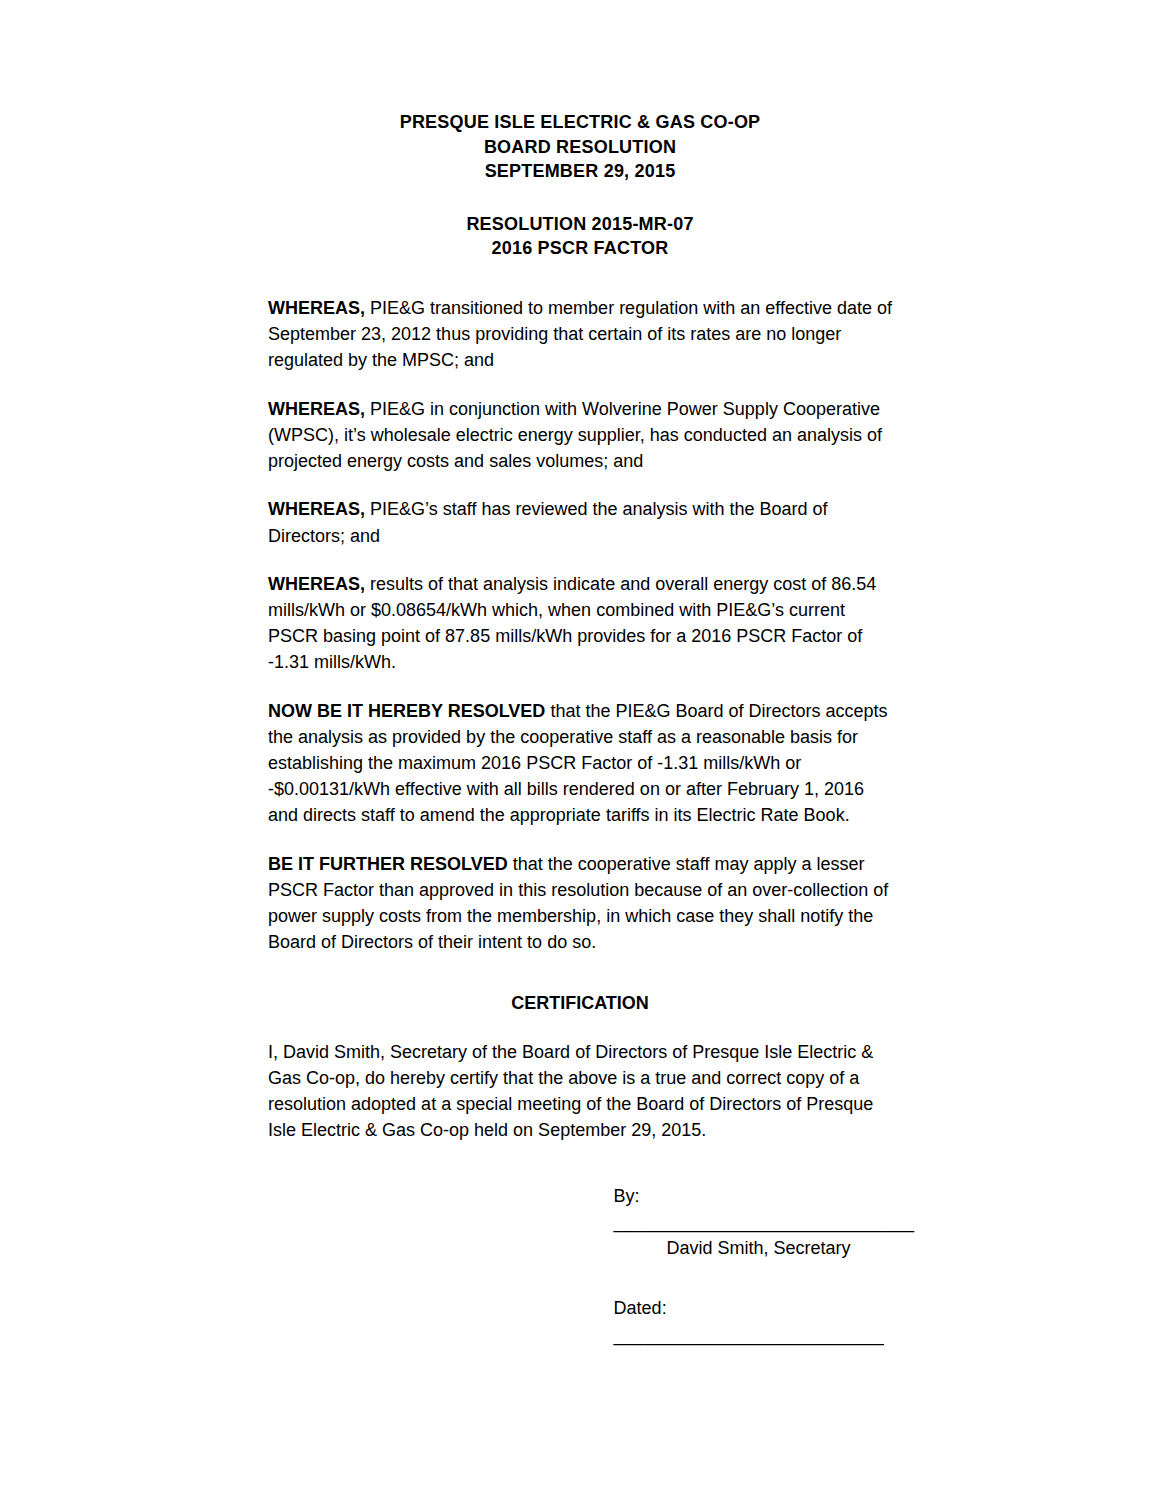PRESQUE ISLE ELECTRIC & GAS CO-OP
BOARD RESOLUTION
SEPTEMBER 29, 2015
RESOLUTION 2015-MR-07
2016 PSCR FACTOR
WHEREAS, PIE&G transitioned to member regulation with an effective date of September 23, 2012 thus providing that certain of its rates are no longer regulated by the MPSC; and
WHEREAS, PIE&G in conjunction with Wolverine Power Supply Cooperative (WPSC), it’s wholesale electric energy supplier, has conducted an analysis of projected energy costs and sales volumes; and
WHEREAS, PIE&G’s staff has reviewed the analysis with the Board of Directors; and
WHEREAS, results of that analysis indicate and overall energy cost of 86.54 mills/kWh or $0.08654/kWh which, when combined with PIE&G’s current PSCR basing point of 87.85 mills/kWh provides for a 2016 PSCR Factor of -1.31 mills/kWh.
NOW BE IT HEREBY RESOLVED that the PIE&G Board of Directors accepts the analysis as provided by the cooperative staff as a reasonable basis for establishing the maximum 2016 PSCR Factor of -1.31 mills/kWh or -$0.00131/kWh effective with all bills rendered on or after February 1, 2016 and directs staff to amend the appropriate tariffs in its Electric Rate Book.
BE IT FURTHER RESOLVED that the cooperative staff may apply a lesser PSCR Factor than approved in this resolution because of an over-collection of power supply costs from the membership, in which case they shall notify the Board of Directors of their intent to do so.
CERTIFICATION
I, David Smith, Secretary of the Board of Directors of Presque Isle Electric & Gas Co-op, do hereby certify that the above is a true and correct copy of a resolution adopted at a special meeting of the Board of Directors of Presque Isle Electric & Gas Co-op held on September 29, 2015.
By: ______________________________
David Smith, Secretary
Dated: ___________________________